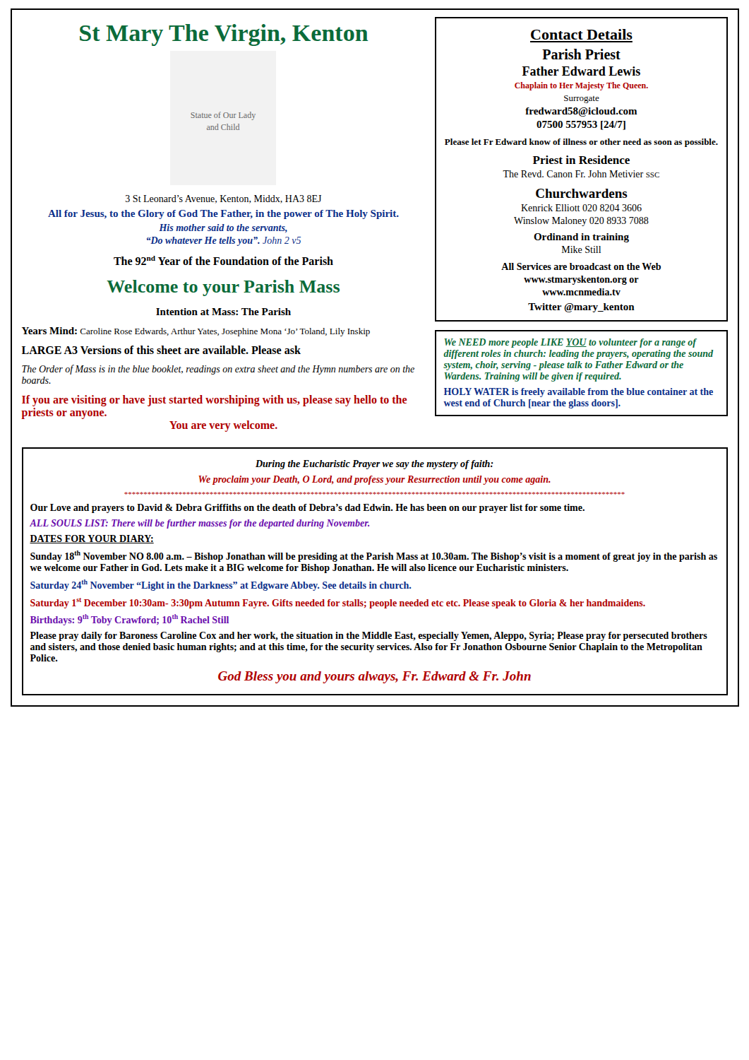St Mary The Virgin, Kenton
3 St Leonard’s Avenue, Kenton, Middx, HA3 8EJ
All for Jesus, to the Glory of God The Father, in the power of The Holy Spirit.
His mother said to the servants,
“Do whatever He tells you”. John 2 v5
The 92nd Year of the Foundation of the Parish
Welcome to your Parish Mass
Intention at Mass: The Parish
Years Mind: Caroline Rose Edwards, Arthur Yates, Josephine Mona ‘Jo’ Toland, Lily Inskip
LARGE A3 Versions of this sheet are available. Please ask
The Order of Mass is in the blue booklet, readings on extra sheet and the Hymn numbers are on the boards.
If you are visiting or have just started worshiping with us, please say hello to the priests or anyone. You are very welcome.
Contact Details
Parish Priest
Father Edward Lewis
Chaplain to Her Majesty The Queen.
Surrogate
fredward58@icloud.com
07500 557953 [24/7]
Please let Fr Edward know of illness or other need as soon as possible.
Priest in Residence
The Revd. Canon Fr. John Metivier SSC
Churchwardens
Kenrick Elliott 020 8204 3606
Winslow Maloney 020 8933 7088
Ordinand in training
Mike Still
All Services are broadcast on the Web
www.stmaryskenton.org or
www.mcnmedia.tv
Twitter @mary_kenton
We NEED more people LIKE YOU to volunteer for a range of different roles in church: leading the prayers, operating the sound system, choir, serving - please talk to Father Edward or the Wardens. Training will be given if required.
HOLY WATER is freely available from the blue container at the west end of Church [near the glass doors].
During the Eucharistic Prayer we say the mystery of faith:
We proclaim your Death, O Lord, and profess your Resurrection until you come again.
*********************************************************************************************************************************
Our Love and prayers to David & Debra Griffiths on the death of Debra’s dad Edwin. He has been on our prayer list for some time.
ALL SOULS LIST: There will be further masses for the departed during November.
DATES FOR YOUR DIARY:
Sunday 18th November NO 8.00 a.m. – Bishop Jonathan will be presiding at the Parish Mass at 10.30am. The Bishop’s visit is a moment of great joy in the parish as we welcome our Father in God. Lets make it a BIG welcome for Bishop Jonathan. He will also licence our Eucharistic ministers.
Saturday 24th November “Light in the Darkness” at Edgware Abbey. See details in church.
Saturday 1st December 10:30am- 3:30pm Autumn Fayre. Gifts needed for stalls; people needed etc etc. Please speak to Gloria & her handmaidens.
Birthdays: 9th Toby Crawford; 10th Rachel Still
Please pray daily for Baroness Caroline Cox and her work, the situation in the Middle East, especially Yemen, Aleppo, Syria; Please pray for persecuted brothers and sisters, and those denied basic human rights; and at this time, for the security services. Also for Fr Jonathon Osbourne Senior Chaplain to the Metropolitan Police.
God Bless you and yours always, Fr. Edward & Fr. John